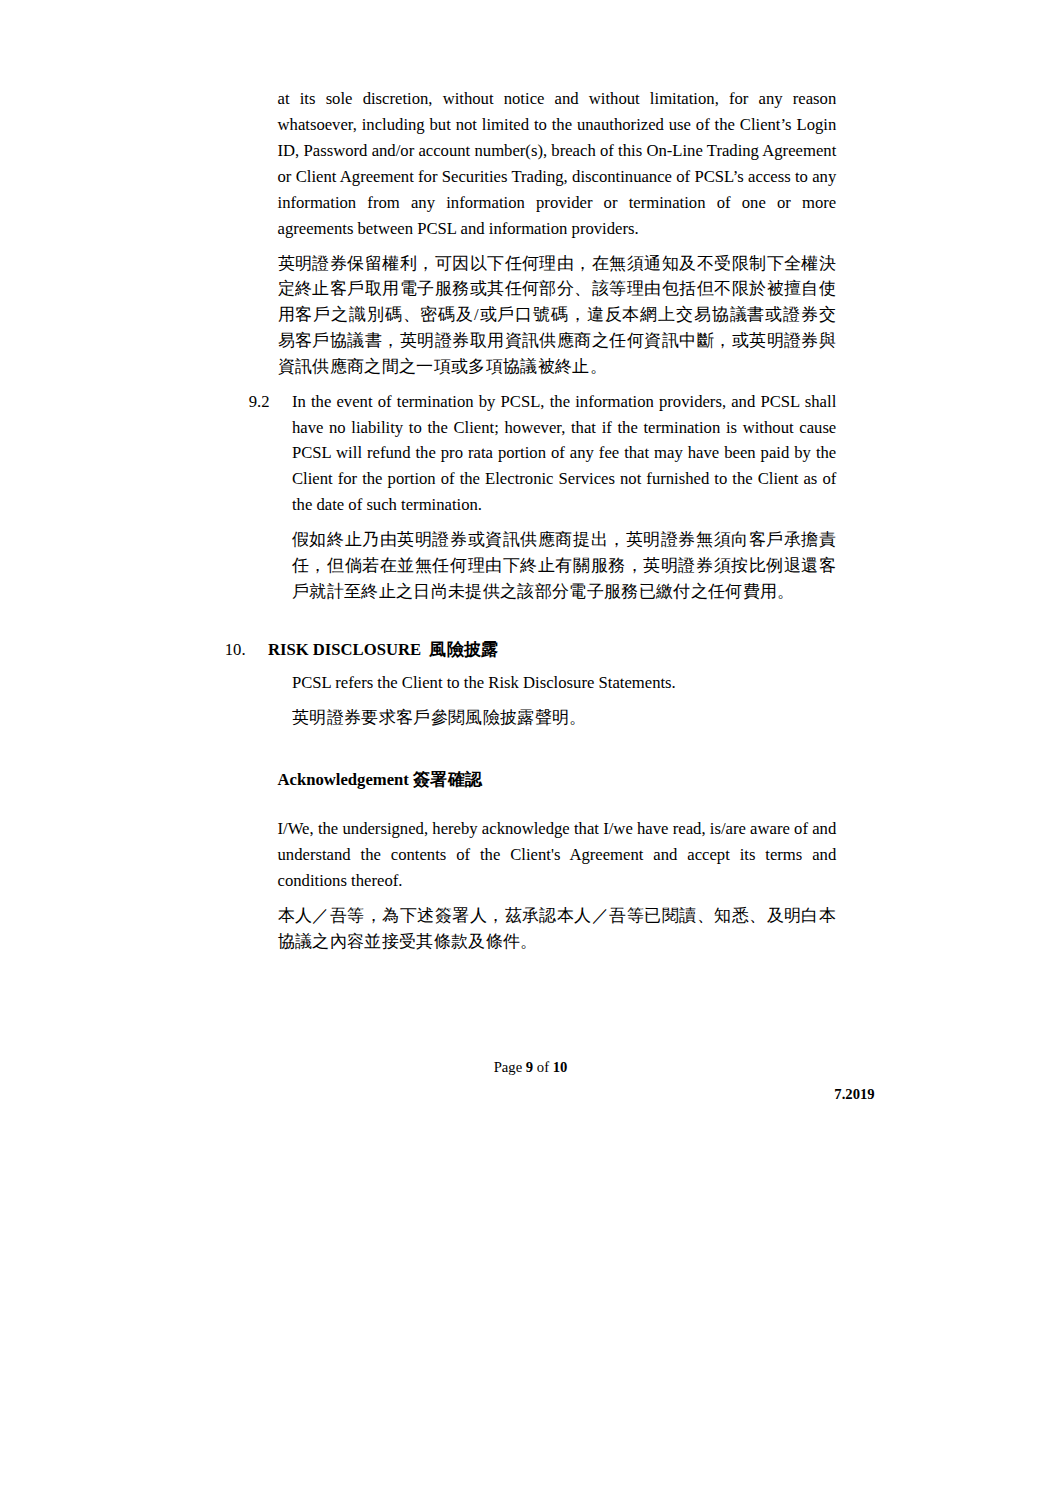at its sole discretion, without notice and without limitation, for any reason whatsoever, including but not limited to the unauthorized use of the Client’s Login ID, Password and/or account number(s), breach of this On-Line Trading Agreement or Client Agreement for Securities Trading, discontinuance of PCSL’s access to any information from any information provider or termination of one or more agreements between PCSL and information providers.
英明證券保留權利，可因以下任何理由，在無須通知及不受限制下全權決定終止客戶取用電子服務或其任何部分、該等理由包括但不限於被擅自使用客戶之識別碼、密碼及/或戶口號碼，違反本網上交易協議書或證券交易客戶協議書，英明證券取用資訊供應商之任何資訊中斷，或英明證券與資訊供應商之間之一項或多項協議被終止。
9.2
In the event of termination by PCSL, the information providers, and PCSL shall have no liability to the Client; however, that if the termination is without cause PCSL will refund the pro rata portion of any fee that may have been paid by the Client for the portion of the Electronic Services not furnished to the Client as of the date of such termination.
假如終止乃由英明證券或資訊供應商提出，英明證券無須向客戶承擔責任，但倘若在並無任何理由下終止有關服務，英明證券須按比例退還客戶就計至終止之日尚未提供之該部分電子服務已繳付之任何費用。
10.
RISK DISCLOSURE 風險披露
PCSL refers the Client to the Risk Disclosure Statements.
英明證券要求客戶參閱風險披露聲明。
Acknowledgement 簽署確認
I/We, the undersigned, hereby acknowledge that I/we have read, is/are aware of and understand the contents of the Client's Agreement and accept its terms and conditions thereof.
本人／吾等，為下述簽署人，茲承認本人／吾等已閱讀、知悉、及明白本協議之內容並接受其條款及條件。
Page 9 of 10 7.2019